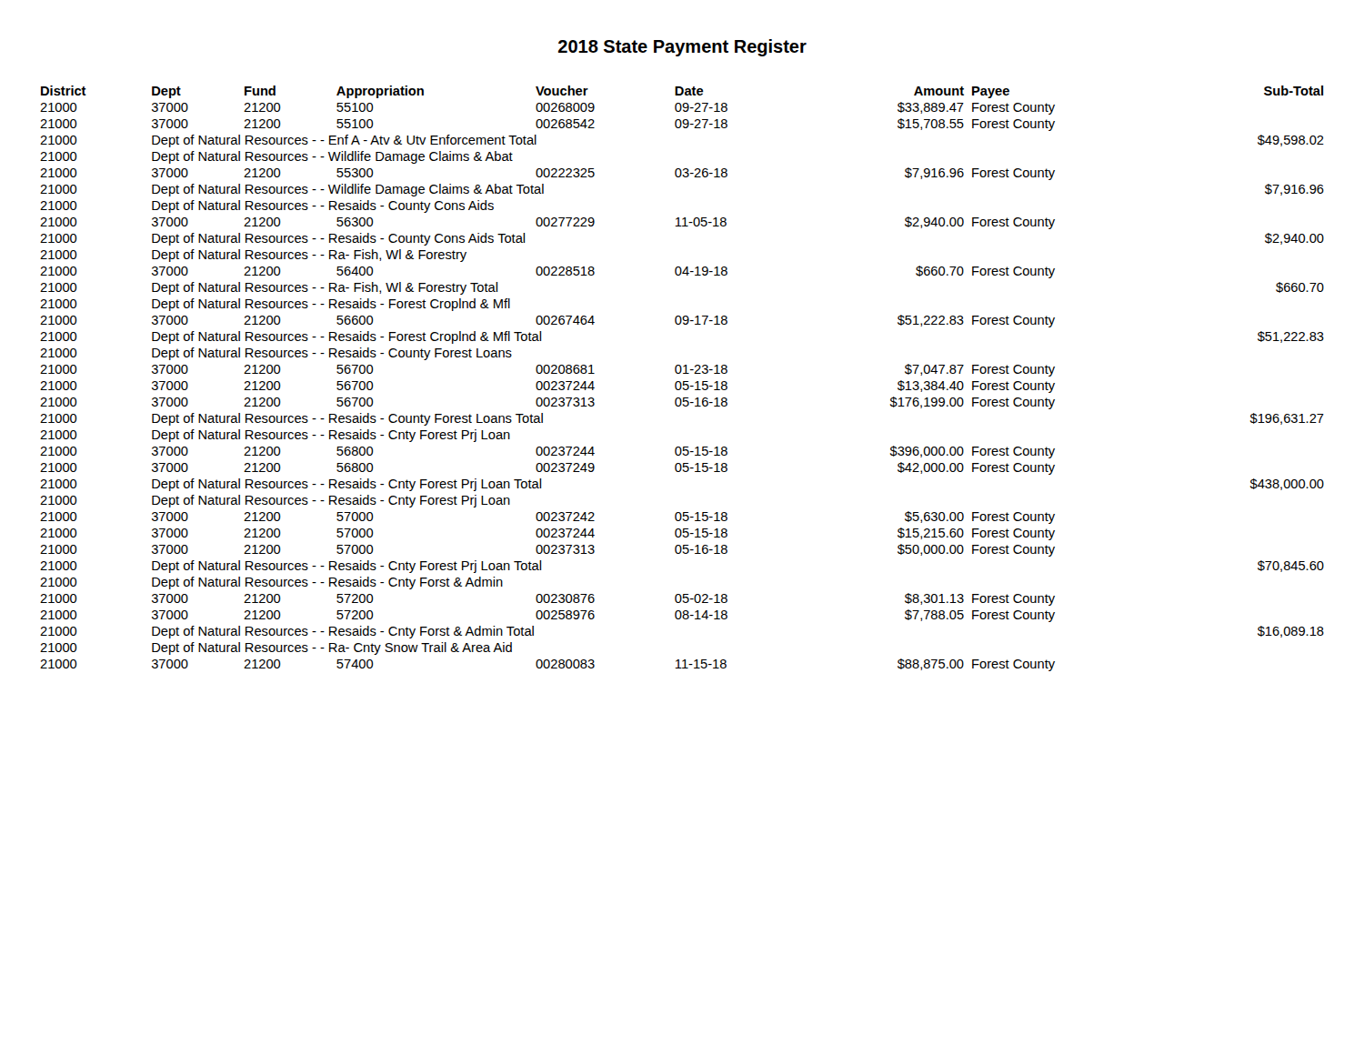2018 State Payment Register
| District | Dept | Fund | Appropriation | Voucher | Date | Amount | Payee | Sub-Total |
| --- | --- | --- | --- | --- | --- | --- | --- | --- |
| 21000 | 37000 | 21200 | 55100 | 00268009 | 09-27-18 | $33,889.47 | Forest County | |
| 21000 | 37000 | 21200 | 55100 | 00268542 | 09-27-18 | $15,708.55 | Forest County | |
| 21000 | Dept of Natural Resources - - Enf A - Atv & Utv Enforcement Total | $49,598.02 |
| 21000 | Dept of Natural Resources - - Wildlife Damage Claims & Abat | |
| 21000 | 37000 | 21200 | 55300 | 00222325 | 03-26-18 | $7,916.96 | Forest County | |
| 21000 | Dept of Natural Resources - - Wildlife Damage Claims & Abat Total | $7,916.96 |
| 21000 | Dept of Natural Resources - - Resaids - County Cons Aids | |
| 21000 | 37000 | 21200 | 56300 | 00277229 | 11-05-18 | $2,940.00 | Forest County | |
| 21000 | Dept of Natural Resources - - Resaids - County Cons Aids Total | $2,940.00 |
| 21000 | Dept of Natural Resources - - Ra- Fish, Wl & Forestry | |
| 21000 | 37000 | 21200 | 56400 | 00228518 | 04-19-18 | $660.70 | Forest County | |
| 21000 | Dept of Natural Resources - - Ra- Fish, Wl & Forestry Total | $660.70 |
| 21000 | Dept of Natural Resources - - Resaids - Forest Croplnd & Mfl | |
| 21000 | 37000 | 21200 | 56600 | 00267464 | 09-17-18 | $51,222.83 | Forest County | |
| 21000 | Dept of Natural Resources - - Resaids - Forest Croplnd & Mfl Total | $51,222.83 |
| 21000 | Dept of Natural Resources - - Resaids - County Forest Loans | |
| 21000 | 37000 | 21200 | 56700 | 00208681 | 01-23-18 | $7,047.87 | Forest County | |
| 21000 | 37000 | 21200 | 56700 | 00237244 | 05-15-18 | $13,384.40 | Forest County | |
| 21000 | 37000 | 21200 | 56700 | 00237313 | 05-16-18 | $176,199.00 | Forest County | |
| 21000 | Dept of Natural Resources - - Resaids - County Forest Loans Total | $196,631.27 |
| 21000 | Dept of Natural Resources - - Resaids - Cnty Forest Prj Loan | |
| 21000 | 37000 | 21200 | 56800 | 00237244 | 05-15-18 | $396,000.00 | Forest County | |
| 21000 | 37000 | 21200 | 56800 | 00237249 | 05-15-18 | $42,000.00 | Forest County | |
| 21000 | Dept of Natural Resources - - Resaids - Cnty Forest Prj Loan Total | $438,000.00 |
| 21000 | Dept of Natural Resources - - Resaids - Cnty Forest Prj Loan | |
| 21000 | 37000 | 21200 | 57000 | 00237242 | 05-15-18 | $5,630.00 | Forest County | |
| 21000 | 37000 | 21200 | 57000 | 00237244 | 05-15-18 | $15,215.60 | Forest County | |
| 21000 | 37000 | 21200 | 57000 | 00237313 | 05-16-18 | $50,000.00 | Forest County | |
| 21000 | Dept of Natural Resources - - Resaids - Cnty Forest Prj Loan Total | $70,845.60 |
| 21000 | Dept of Natural Resources - - Resaids - Cnty Forst & Admin | |
| 21000 | 37000 | 21200 | 57200 | 00230876 | 05-02-18 | $8,301.13 | Forest County | |
| 21000 | 37000 | 21200 | 57200 | 00258976 | 08-14-18 | $7,788.05 | Forest County | |
| 21000 | Dept of Natural Resources - - Resaids - Cnty Forst & Admin Total | $16,089.18 |
| 21000 | Dept of Natural Resources - - Ra- Cnty Snow Trail & Area Aid | |
| 21000 | 37000 | 21200 | 57400 | 00280083 | 11-15-18 | $88,875.00 | Forest County | |